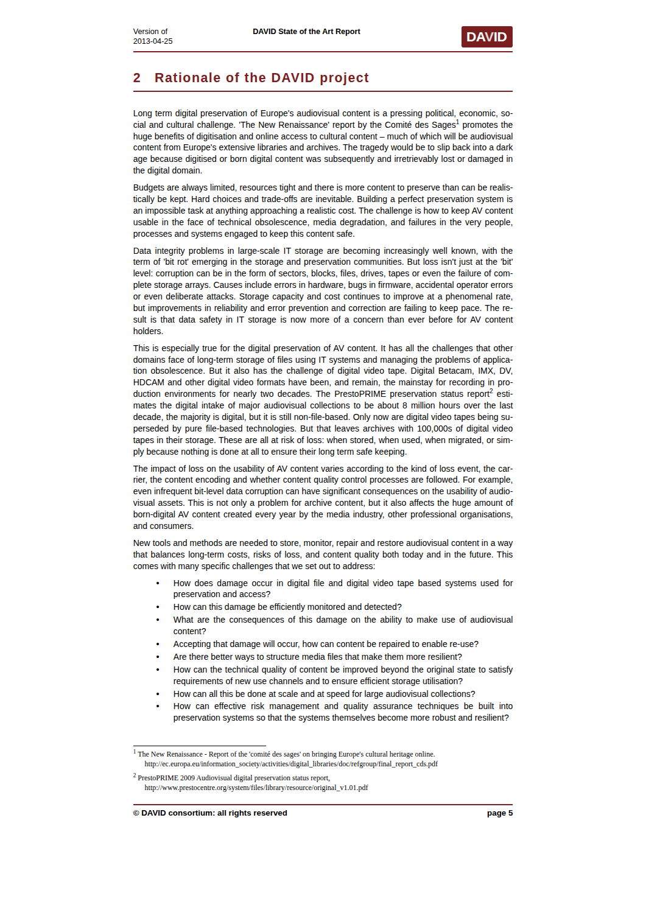Version of
2013-04-25 DAVID State of the Art Report
DAVID
2 Rationale of the DAVID project
Long term digital preservation of Europe's audiovisual content is a pressing political, economic, social and cultural challenge. 'The New Renaissance' report by the Comité des Sages1 promotes the huge benefits of digitisation and online access to cultural content – much of which will be audiovisual content from Europe's extensive libraries and archives. The tragedy would be to slip back into a dark age because digitised or born digital content was subsequently and irretrievably lost or damaged in the digital domain.
Budgets are always limited, resources tight and there is more content to preserve than can be realistically be kept. Hard choices and trade-offs are inevitable. Building a perfect preservation system is an impossible task at anything approaching a realistic cost. The challenge is how to keep AV content usable in the face of technical obsolescence, media degradation, and failures in the very people, processes and systems engaged to keep this content safe.
Data integrity problems in large-scale IT storage are becoming increasingly well known, with the term of 'bit rot' emerging in the storage and preservation communities. But loss isn't just at the 'bit' level: corruption can be in the form of sectors, blocks, files, drives, tapes or even the failure of complete storage arrays. Causes include errors in hardware, bugs in firmware, accidental operator errors or even deliberate attacks. Storage capacity and cost continues to improve at a phenomenal rate, but improvements in reliability and error prevention and correction are failing to keep pace. The result is that data safety in IT storage is now more of a concern than ever before for AV content holders.
This is especially true for the digital preservation of AV content. It has all the challenges that other domains face of long-term storage of files using IT systems and managing the problems of application obsolescence. But it also has the challenge of digital video tape. Digital Betacam, IMX, DV, HDCAM and other digital video formats have been, and remain, the mainstay for recording in production environments for nearly two decades. The PrestoPRIME preservation status report2 estimates the digital intake of major audiovisual collections to be about 8 million hours over the last decade, the majority is digital, but it is still non-file-based. Only now are digital video tapes being superseded by pure file-based technologies. But that leaves archives with 100,000s of digital video tapes in their storage. These are all at risk of loss: when stored, when used, when migrated, or simply because nothing is done at all to ensure their long term safe keeping.
The impact of loss on the usability of AV content varies according to the kind of loss event, the carrier, the content encoding and whether content quality control processes are followed. For example, even infrequent bit-level data corruption can have significant consequences on the usability of audiovisual assets. This is not only a problem for archive content, but it also affects the huge amount of born-digital AV content created every year by the media industry, other professional organisations, and consumers.
New tools and methods are needed to store, monitor, repair and restore audiovisual content in a way that balances long-term costs, risks of loss, and content quality both today and in the future. This comes with many specific challenges that we set out to address:
How does damage occur in digital file and digital video tape based systems used for preservation and access?
How can this damage be efficiently monitored and detected?
What are the consequences of this damage on the ability to make use of audiovisual content?
Accepting that damage will occur, how can content be repaired to enable re-use?
Are there better ways to structure media files that make them more resilient?
How can the technical quality of content be improved beyond the original state to satisfy requirements of new use channels and to ensure efficient storage utilisation?
How can all this be done at scale and at speed for large audiovisual collections?
How can effective risk management and quality assurance techniques be built into preservation systems so that the systems themselves become more robust and resilient?
1 The New Renaissance - Report of the 'comité des sages' on bringing Europe's cultural heritage online. http://ec.europa.eu/information_society/activities/digital_libraries/doc/refgroup/final_report_cds.pdf
2 PrestoPRIME 2009 Audiovisual digital preservation status report, http://www.prestocentre.org/system/files/library/resource/original_v1.01.pdf
© DAVID consortium: all rights reserved
page 5